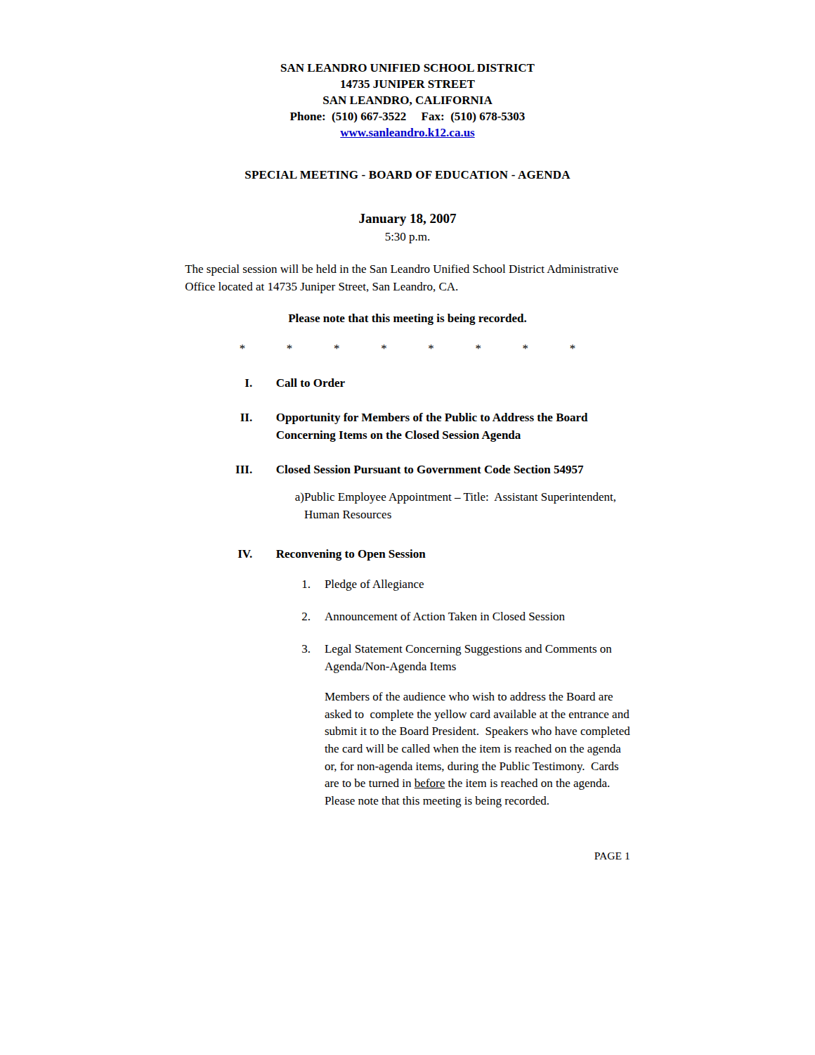SAN LEANDRO UNIFIED SCHOOL DISTRICT 14735 JUNIPER STREET SAN LEANDRO, CALIFORNIA Phone: (510) 667-3522 Fax: (510) 678-5303 www.sanleandro.k12.ca.us
SPECIAL MEETING - BOARD OF EDUCATION - AGENDA
January 18, 2007
5:30 p.m.
The special session will be held in the San Leandro Unified School District Administrative Office located at 14735 Juniper Street, San Leandro, CA.
Please note that this meeting is being recorded.
* * * * * * * *
I.
Call to Order
II.
Opportunity for Members of the Public to Address the Board Concerning Items on the Closed Session Agenda
III.
Closed Session Pursuant to Government Code Section 54957
a)
Public Employee Appointment – Title: Assistant Superintendent, Human Resources
IV.
Reconvening to Open Session
1.
Pledge of Allegiance
2.
Announcement of Action Taken in Closed Session
3.
Legal Statement Concerning Suggestions and Comments on Agenda/Non-Agenda Items
Members of the audience who wish to address the Board are asked to complete the yellow card available at the entrance and submit it to the Board President. Speakers who have completed the card will be called when the item is reached on the agenda or, for non-agenda items, during the Public Testimony. Cards are to be turned in before the item is reached on the agenda. Please note that this meeting is being recorded.
PAGE 1